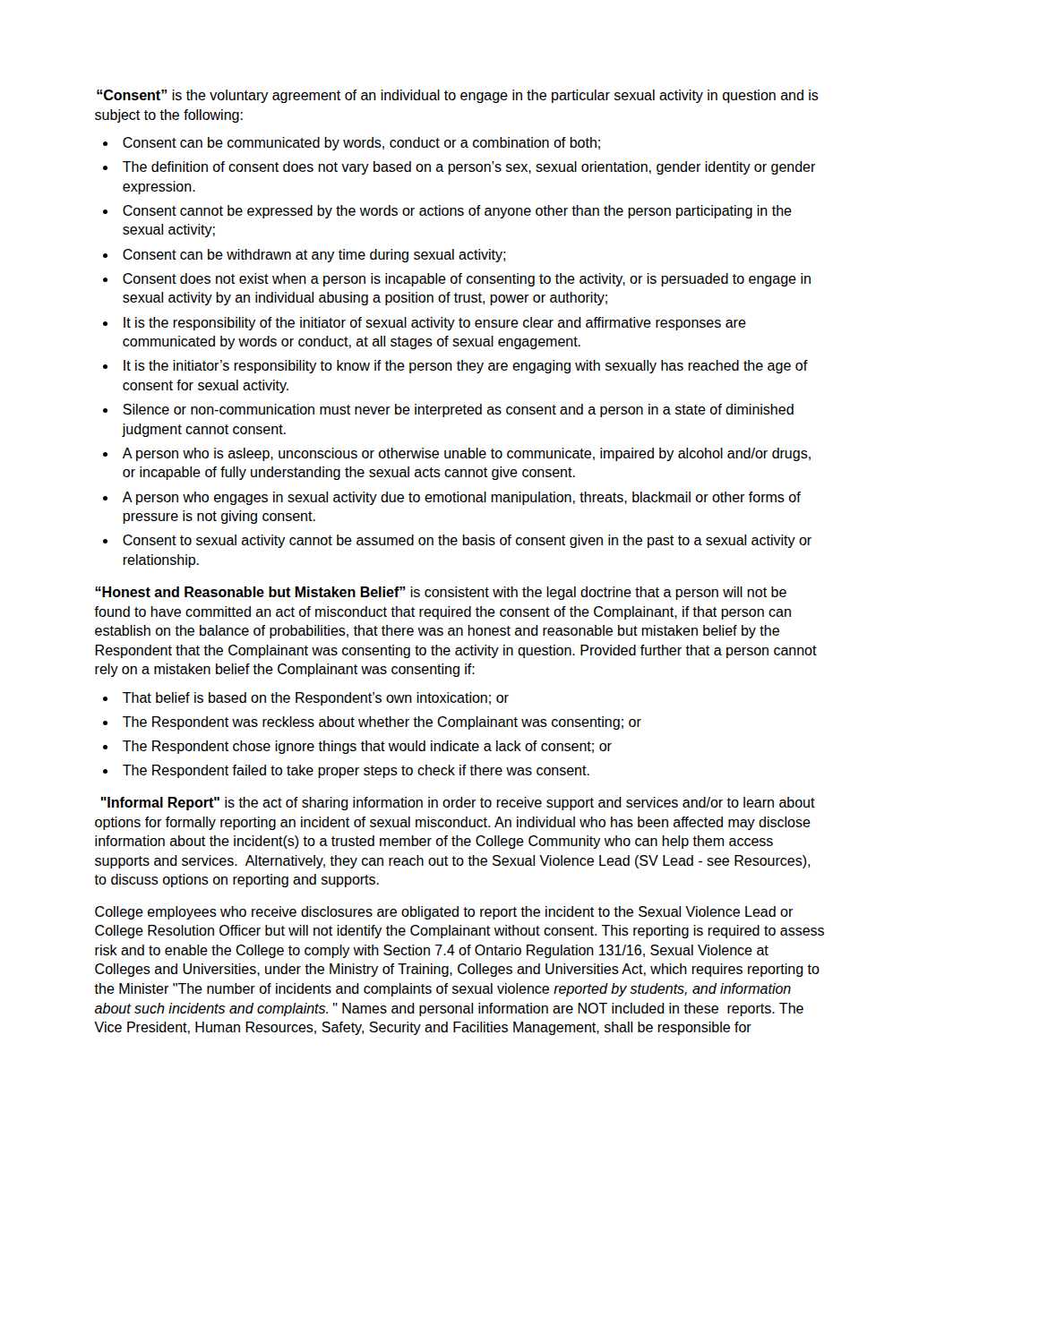“Consent” is the voluntary agreement of an individual to engage in the particular sexual activity in question and is subject to the following:
Consent can be communicated by words, conduct or a combination of both;
The definition of consent does not vary based on a person’s sex, sexual orientation, gender identity or gender expression.
Consent cannot be expressed by the words or actions of anyone other than the person participating in the sexual activity;
Consent can be withdrawn at any time during sexual activity;
Consent does not exist when a person is incapable of consenting to the activity, or is persuaded to engage in sexual activity by an individual abusing a position of trust, power or authority;
It is the responsibility of the initiator of sexual activity to ensure clear and affirmative responses are communicated by words or conduct, at all stages of sexual engagement.
It is the initiator’s responsibility to know if the person they are engaging with sexually has reached the age of consent for sexual activity.
Silence or non-communication must never be interpreted as consent and a person in a state of diminished judgment cannot consent.
A person who is asleep, unconscious or otherwise unable to communicate, impaired by alcohol and/or drugs, or incapable of fully understanding the sexual acts cannot give consent.
A person who engages in sexual activity due to emotional manipulation, threats, blackmail or other forms of pressure is not giving consent.
Consent to sexual activity cannot be assumed on the basis of consent given in the past to a sexual activity or relationship.
“Honest and Reasonable but Mistaken Belief” is consistent with the legal doctrine that a person will not be found to have committed an act of misconduct that required the consent of the Complainant, if that person can establish on the balance of probabilities, that there was an honest and reasonable but mistaken belief by the Respondent that the Complainant was consenting to the activity in question. Provided further that a person cannot rely on a mistaken belief the Complainant was consenting if:
That belief is based on the Respondent’s own intoxication; or
The Respondent was reckless about whether the Complainant was consenting; or
The Respondent chose ignore things that would indicate a lack of consent; or
The Respondent failed to take proper steps to check if there was consent.
"Informal Report" is the act of sharing information in order to receive support and services and/or to learn about options for formally reporting an incident of sexual misconduct. An individual who has been affected may disclose information about the incident(s) to a trusted member of the College Community who can help them access supports and services. Alternatively, they can reach out to the Sexual Violence Lead (SV Lead - see Resources), to discuss options on reporting and supports.
College employees who receive disclosures are obligated to report the incident to the Sexual Violence Lead or College Resolution Officer but will not identify the Complainant without consent. This reporting is required to assess risk and to enable the College to comply with Section 7.4 of Ontario Regulation 131/16, Sexual Violence at Colleges and Universities, under the Ministry of Training, Colleges and Universities Act, which requires reporting to the Minister "The number of incidents and complaints of sexual violence reported by students, and information about such incidents and complaints. " Names and personal information are NOT included in these reports. The Vice President, Human Resources, Safety, Security and Facilities Management, shall be responsible for